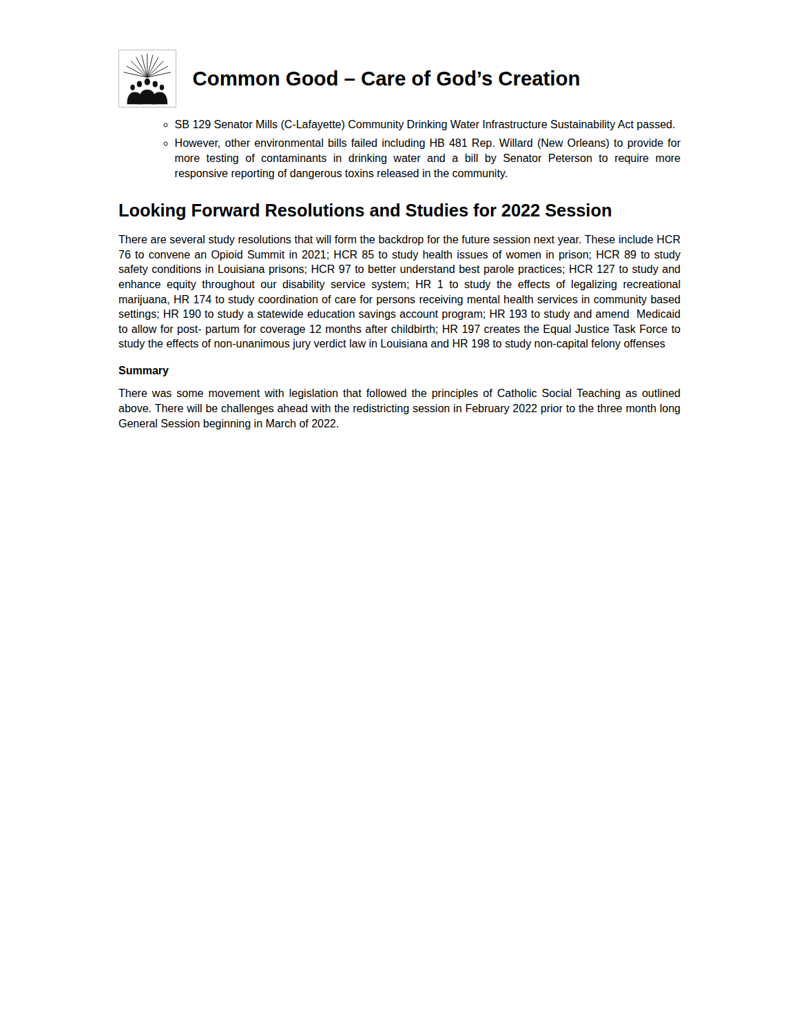Common Good – Care of God’s Creation
SB 129 Senator Mills (C-Lafayette) Community Drinking Water Infrastructure Sustainability Act passed.
However, other environmental bills failed including HB 481 Rep. Willard (New Orleans) to provide for more testing of contaminants in drinking water and a bill by Senator Peterson to require more responsive reporting of dangerous toxins released in the community.
Looking Forward Resolutions and Studies for 2022 Session
There are several study resolutions that will form the backdrop for the future session next year. These include HCR 76 to convene an Opioid Summit in 2021; HCR 85 to study health issues of women in prison; HCR 89 to study safety conditions in Louisiana prisons; HCR 97 to better understand best parole practices; HCR 127 to study and enhance equity throughout our disability service system; HR 1 to study the effects of legalizing recreational marijuana, HR 174 to study coordination of care for persons receiving mental health services in community based settings; HR 190 to study a statewide education savings account program; HR 193 to study and amend Medicaid to allow for post- partum for coverage 12 months after childbirth; HR 197 creates the Equal Justice Task Force to study the effects of non-unanimous jury verdict law in Louisiana and HR 198 to study non-capital felony offenses
Summary
There was some movement with legislation that followed the principles of Catholic Social Teaching as outlined above. There will be challenges ahead with the redistricting session in February 2022 prior to the three month long General Session beginning in March of 2022.